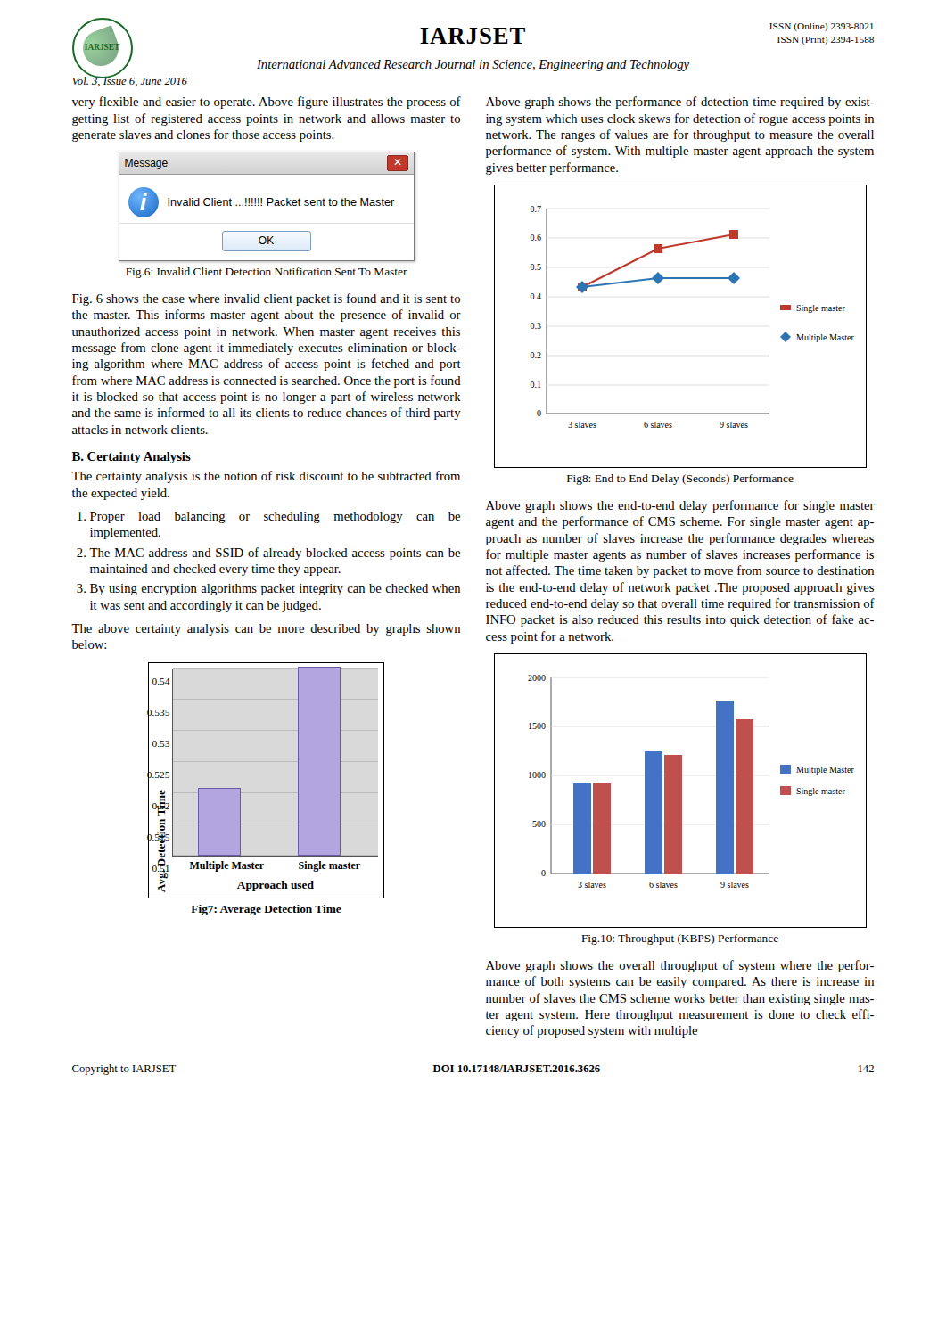IARJSET
ISSN (Online) 2393-8021
ISSN (Print) 2394-1588
IARJSET
International Advanced Research Journal in Science, Engineering and Technology
Vol. 3, Issue 6, June 2016
very flexible and easier to operate. Above figure illustrates the process of getting list of registered access points in network and allows master to generate slaves and clones for those access points.
Message ✕
i
Invalid Client ...!!!!!! Packet sent to the Master
OK
Fig.6: Invalid Client Detection Notification Sent To Master
Fig. 6 shows the case where invalid client packet is found and it is sent to the master. This informs master agent about the presence of invalid or unauthorized access point in network. When master agent receives this message from clone agent it immediately executes elimination or blocking algorithm where MAC address of access point is fetched and port from where MAC address is connected is searched. Once the port is found it is blocked so that access point is no longer a part of wireless network and the same is informed to all its clients to reduce chances of third party attacks in network clients.
B. Certainty Analysis
The certainty analysis is the notion of risk discount to be subtracted from the expected yield.
Proper load balancing or scheduling methodology can be implemented.
The MAC address and SSID of already blocked access points can be maintained and checked every time they appear.
By using encryption algorithms packet integrity can be checked when it was sent and accordingly it can be judged.
The above certainty analysis can be more described by graphs shown below:
Avg. Detection Time
0.51
0.515
0.52
0.525
0.53
0.535
0.54
Multiple Master Single master
Approach used
Fig7: Average Detection Time
Above graph shows the performance of detection time required by existing system which uses clock skews for detection of rogue access points in network. The ranges of values are for throughput to measure the overall performance of system. With multiple master agent approach the system gives better performance.
0 0.1 0.2 0.3 0.4 0.5 0.6 0.7 3 slaves 6 slaves 9 slaves Single master Multiple Master
Fig8: End to End Delay (Seconds) Performance
Above graph shows the end-to-end delay performance for single master agent and the performance of CMS scheme. For single master agent approach as number of slaves increase the performance degrades whereas for multiple master agents as number of slaves increases performance is not affected. The time taken by packet to move from source to destination is the end-to-end delay of network packet .The proposed approach gives reduced end-to-end delay so that overall time required for transmission of INFO packet is also reduced this results into quick detection of fake access point for a network.
0 500 1000 1500 2000 3 slaves 6 slaves 9 slaves Multiple Master Single master
Fig.10: Throughput (KBPS) Performance
Above graph shows the overall throughput of system where the performance of both systems can be easily compared. As there is increase in number of slaves the CMS scheme works better than existing single master agent system. Here throughput measurement is done to check efficiency of proposed system with multiple
Copyright to IARJSET
DOI 10.17148/IARJSET.2016.3626
142